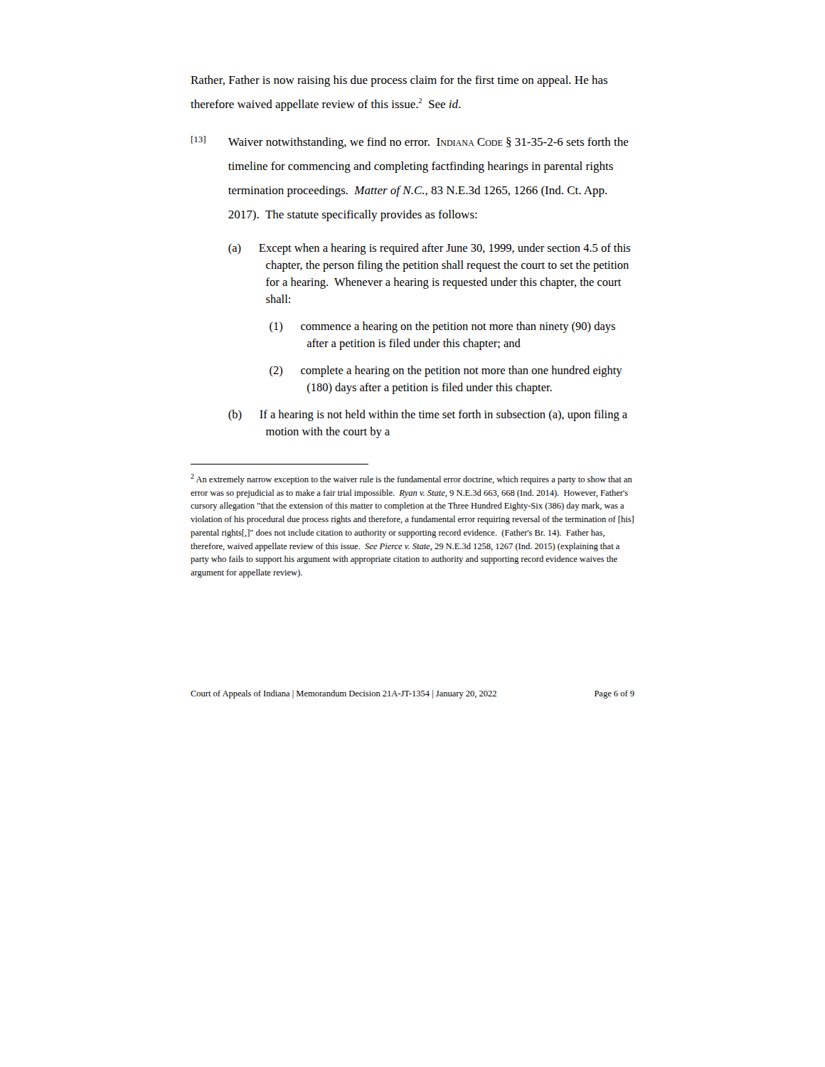Rather, Father is now raising his due process claim for the first time on appeal. He has therefore waived appellate review of this issue.2 See id.
[13]
Waiver notwithstanding, we find no error. Indiana Code § 31-35-2-6 sets forth the timeline for commencing and completing factfinding hearings in parental rights termination proceedings. Matter of N.C., 83 N.E.3d 1265, 1266 (Ind. Ct. App. 2017). The statute specifically provides as follows:
(a) Except when a hearing is required after June 30, 1999, under section 4.5 of this chapter, the person filing the petition shall request the court to set the petition for a hearing. Whenever a hearing is requested under this chapter, the court shall:
(1) commence a hearing on the petition not more than ninety (90) days after a petition is filed under this chapter; and
(2) complete a hearing on the petition not more than one hundred eighty (180) days after a petition is filed under this chapter.
(b) If a hearing is not held within the time set forth in subsection (a), upon filing a motion with the court by a
2 An extremely narrow exception to the waiver rule is the fundamental error doctrine, which requires a party to show that an error was so prejudicial as to make a fair trial impossible. Ryan v. State, 9 N.E.3d 663, 668 (Ind. 2014). However, Father's cursory allegation "that the extension of this matter to completion at the Three Hundred Eighty-Six (386) day mark, was a violation of his procedural due process rights and therefore, a fundamental error requiring reversal of the termination of [his] parental rights[,]" does not include citation to authority or supporting record evidence. (Father's Br. 14). Father has, therefore, waived appellate review of this issue. See Pierce v. State, 29 N.E.3d 1258, 1267 (Ind. 2015) (explaining that a party who fails to support his argument with appropriate citation to authority and supporting record evidence waives the argument for appellate review).
Court of Appeals of Indiana | Memorandum Decision 21A-JT-1354 | January 20, 2022 Page 6 of 9